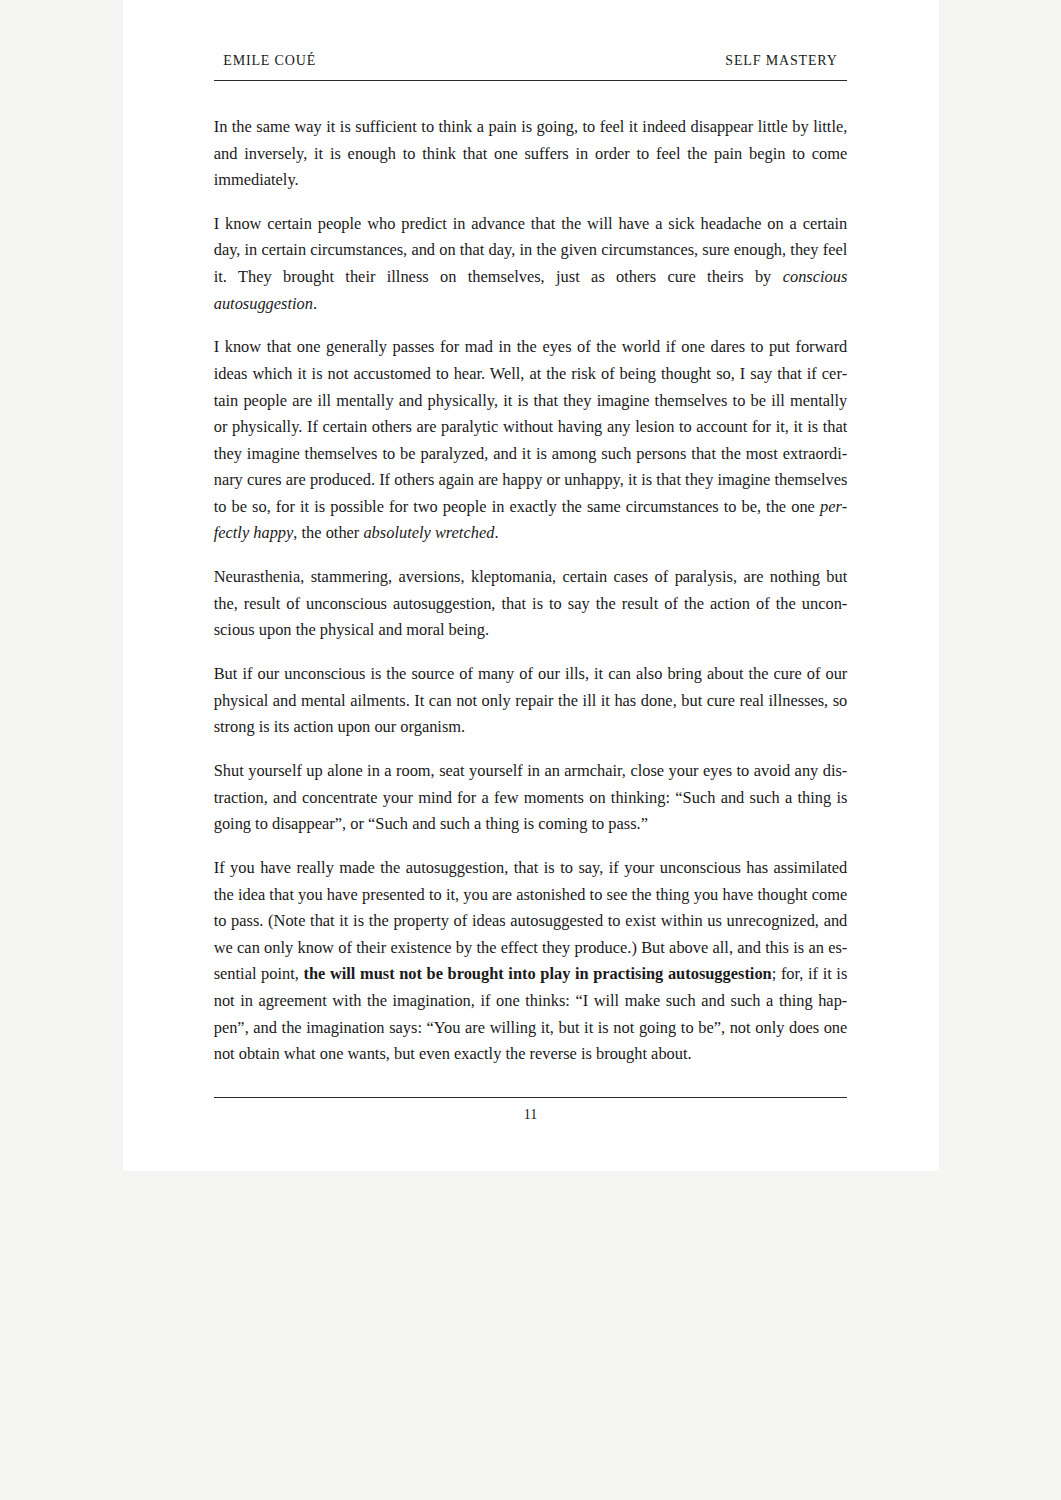EMILE COUÉ SELF MASTERY
In the same way it is sufficient to think a pain is going, to feel it indeed disappear little by little, and inversely, it is enough to think that one suffers in order to feel the pain begin to come immediately.
I know certain people who predict in advance that the will have a sick headache on a certain day, in certain circumstances, and on that day, in the given circumstances, sure enough, they feel it. They brought their illness on themselves, just as others cure theirs by conscious autosuggestion.
I know that one generally passes for mad in the eyes of the world if one dares to put forward ideas which it is not accustomed to hear. Well, at the risk of being thought so, I say that if certain people are ill mentally and physically, it is that they imagine themselves to be ill mentally or physically. If certain others are paralytic without having any lesion to account for it, it is that they imagine themselves to be paralyzed, and it is among such persons that the most extraordinary cures are produced. If others again are happy or unhappy, it is that they imagine themselves to be so, for it is possible for two people in exactly the same circumstances to be, the one perfectly happy, the other absolutely wretched.
Neurasthenia, stammering, aversions, kleptomania, certain cases of paralysis, are nothing but the, result of unconscious autosuggestion, that is to say the result of the action of the unconscious upon the physical and moral being.
But if our unconscious is the source of many of our ills, it can also bring about the cure of our physical and mental ailments. It can not only repair the ill it has done, but cure real illnesses, so strong is its action upon our organism.
Shut yourself up alone in a room, seat yourself in an armchair, close your eyes to avoid any distraction, and concentrate your mind for a few moments on thinking: “Such and such a thing is going to disappear”, or “Such and such a thing is coming to pass.”
If you have really made the autosuggestion, that is to say, if your unconscious has assimilated the idea that you have presented to it, you are astonished to see the thing you have thought come to pass. (Note that it is the property of ideas autosuggested to exist within us unrecognized, and we can only know of their existence by the effect they produce.) But above all, and this is an essential point, the will must not be brought into play in practising autosuggestion; for, if it is not in agreement with the imagination, if one thinks: “I will make such and such a thing happen”, and the imagination says: “You are willing it, but it is not going to be”, not only does one not obtain what one wants, but even exactly the reverse is brought about.
11